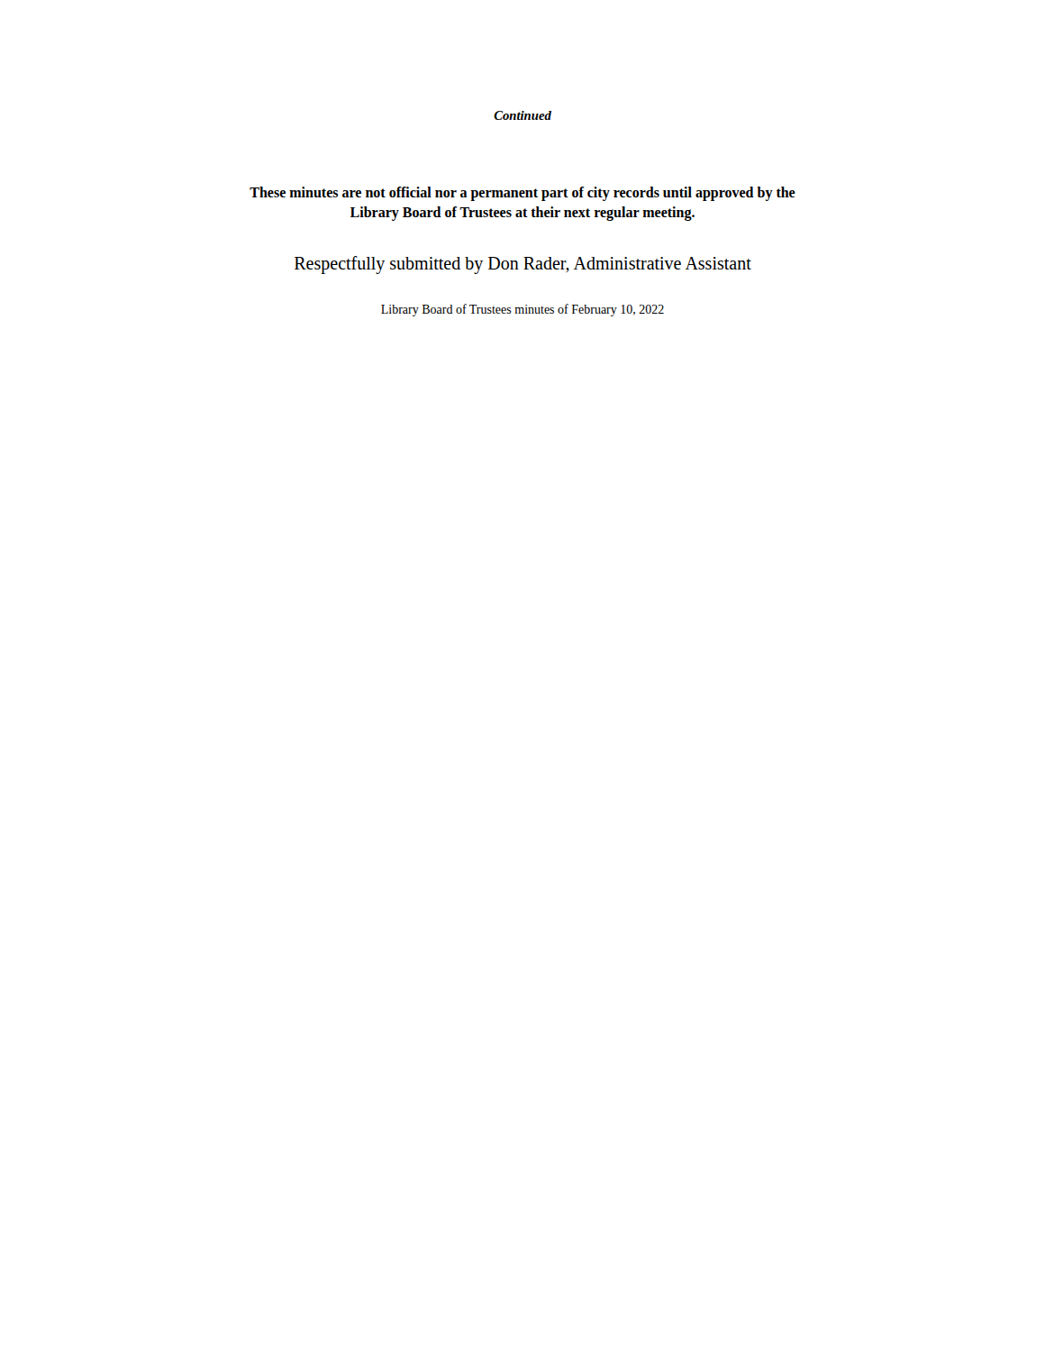Continued
These minutes are not official nor a permanent part of city records until approved by the Library Board of Trustees at their next regular meeting.
Respectfully submitted by Don Rader, Administrative Assistant
Library Board of Trustees minutes of February 10, 2022